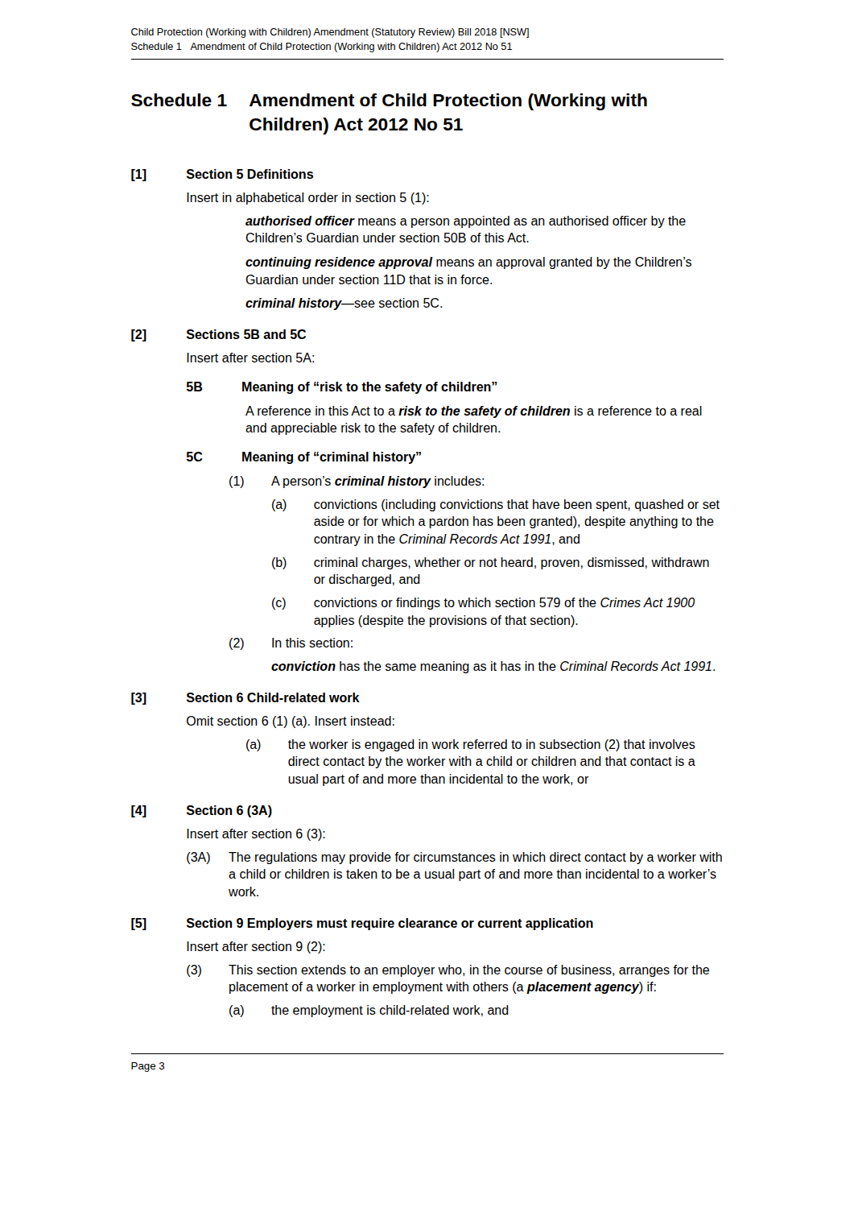Child Protection (Working with Children) Amendment (Statutory Review) Bill 2018 [NSW] Schedule 1 Amendment of Child Protection (Working with Children) Act 2012 No 51
Schedule 1 Amendment of Child Protection (Working with Children) Act 2012 No 51
[1] Section 5 Definitions
Insert in alphabetical order in section 5 (1):
authorised officer means a person appointed as an authorised officer by the Children’s Guardian under section 50B of this Act.
continuing residence approval means an approval granted by the Children’s Guardian under section 11D that is in force.
criminal history—see section 5C.
[2] Sections 5B and 5C
Insert after section 5A:
5B Meaning of “risk to the safety of children”
A reference in this Act to a risk to the safety of children is a reference to a real and appreciable risk to the safety of children.
5C Meaning of “criminal history”
(1) A person’s criminal history includes:
(a) convictions (including convictions that have been spent, quashed or set aside or for which a pardon has been granted), despite anything to the contrary in the Criminal Records Act 1991, and
(b) criminal charges, whether or not heard, proven, dismissed, withdrawn or discharged, and
(c) convictions or findings to which section 579 of the Crimes Act 1900 applies (despite the provisions of that section).
(2) In this section:
conviction has the same meaning as it has in the Criminal Records Act 1991.
[3] Section 6 Child-related work
Omit section 6 (1) (a). Insert instead:
(a) the worker is engaged in work referred to in subsection (2) that involves direct contact by the worker with a child or children and that contact is a usual part of and more than incidental to the work, or
[4] Section 6 (3A)
Insert after section 6 (3):
(3A) The regulations may provide for circumstances in which direct contact by a worker with a child or children is taken to be a usual part of and more than incidental to a worker’s work.
[5] Section 9 Employers must require clearance or current application
Insert after section 9 (2):
(3) This section extends to an employer who, in the course of business, arranges for the placement of a worker in employment with others (a placement agency) if:
(a) the employment is child-related work, and
Page 3